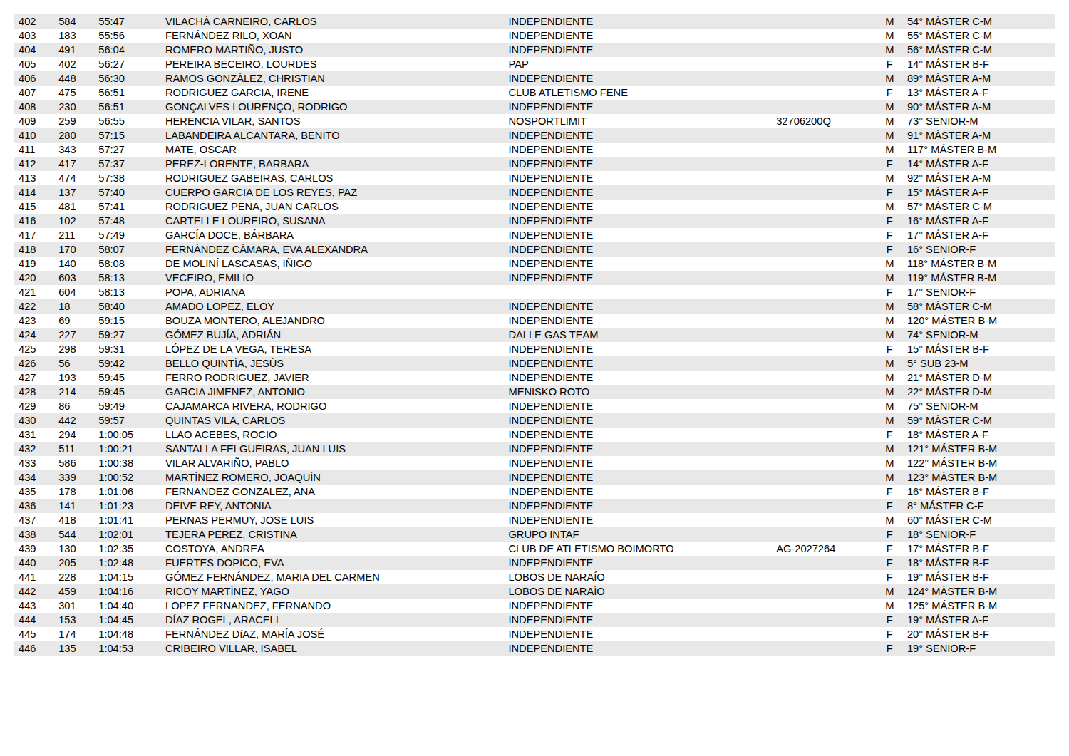| 402 | 584 | 55:47 | VILACHÁ CARNEIRO, CARLOS | INDEPENDIENTE | | M | 54° MÁSTER C-M |
| 403 | 183 | 55:56 | FERNÁNDEZ RILO, XOAN | INDEPENDIENTE | | M | 55° MÁSTER C-M |
| 404 | 491 | 56:04 | ROMERO MARTIÑO, JUSTO | INDEPENDIENTE | | M | 56° MÁSTER C-M |
| 405 | 402 | 56:27 | PEREIRA BECEIRO, LOURDES | PAP | | F | 14° MÁSTER B-F |
| 406 | 448 | 56:30 | RAMOS GONZÁLEZ, CHRISTIAN | INDEPENDIENTE | | M | 89° MÁSTER A-M |
| 407 | 475 | 56:51 | RODRIGUEZ GARCIA, IRENE | CLUB ATLETISMO FENE | | F | 13° MÁSTER A-F |
| 408 | 230 | 56:51 | GONÇALVES LOURENÇO, RODRIGO | INDEPENDIENTE | | M | 90° MÁSTER A-M |
| 409 | 259 | 56:55 | HERENCIA VILAR, SANTOS | NOSPORTLIMIT | 32706200Q | M | 73° SENIOR-M |
| 410 | 280 | 57:15 | LABANDEIRA ALCANTARA, BENITO | INDEPENDIENTE | | M | 91° MÁSTER A-M |
| 411 | 343 | 57:27 | MATE, OSCAR | INDEPENDIENTE | | M | 117° MÁSTER B-M |
| 412 | 417 | 57:37 | PEREZ-LORENTE, BARBARA | INDEPENDIENTE | | F | 14° MÁSTER A-F |
| 413 | 474 | 57:38 | RODRIGUEZ GABEIRAS, CARLOS | INDEPENDIENTE | | M | 92° MÁSTER A-M |
| 414 | 137 | 57:40 | CUERPO GARCIA DE LOS REYES, PAZ | INDEPENDIENTE | | F | 15° MÁSTER A-F |
| 415 | 481 | 57:41 | RODRIGUEZ PENA, JUAN CARLOS | INDEPENDIENTE | | M | 57° MÁSTER C-M |
| 416 | 102 | 57:48 | CARTELLE LOUREIRO, SUSANA | INDEPENDIENTE | | F | 16° MÁSTER A-F |
| 417 | 211 | 57:49 | GARCÍA DOCE, BÁRBARA | INDEPENDIENTE | | F | 17° MÁSTER A-F |
| 418 | 170 | 58:07 | FERNÁNDEZ CÁMARA, EVA ALEXANDRA | INDEPENDIENTE | | F | 16° SENIOR-F |
| 419 | 140 | 58:08 | DE MOLINÍ LASCASAS, IÑIGO | INDEPENDIENTE | | M | 118° MÁSTER B-M |
| 420 | 603 | 58:13 | VECEIRO, EMILIO | INDEPENDIENTE | | M | 119° MÁSTER B-M |
| 421 | 604 | 58:13 | POPA, ADRIANA | | | F | 17° SENIOR-F |
| 422 | 18 | 58:40 | AMADO LOPEZ, ELOY | INDEPENDIENTE | | M | 58° MÁSTER C-M |
| 423 | 69 | 59:15 | BOUZA MONTERO, ALEJANDRO | INDEPENDIENTE | | M | 120° MÁSTER B-M |
| 424 | 227 | 59:27 | GÓMEZ BUJÍA, ADRIÁN | DALLE GAS TEAM | | M | 74° SENIOR-M |
| 425 | 298 | 59:31 | LÓPEZ DE LA VEGA, TERESA | INDEPENDIENTE | | F | 15° MÁSTER B-F |
| 426 | 56 | 59:42 | BELLO QUINTÍA, JESÚS | INDEPENDIENTE | | M | 5° SUB 23-M |
| 427 | 193 | 59:45 | FERRO RODRIGUEZ, JAVIER | INDEPENDIENTE | | M | 21° MÁSTER D-M |
| 428 | 214 | 59:45 | GARCIA JIMENEZ, ANTONIO | MENISKO ROTO | | M | 22° MÁSTER D-M |
| 429 | 86 | 59:49 | CAJAMARCA RIVERA, RODRIGO | INDEPENDIENTE | | M | 75° SENIOR-M |
| 430 | 442 | 59:57 | QUINTAS VILA, CARLOS | INDEPENDIENTE | | M | 59° MÁSTER C-M |
| 431 | 294 | 1:00:05 | LLAO ACEBES, ROCIO | INDEPENDIENTE | | F | 18° MÁSTER A-F |
| 432 | 511 | 1:00:21 | SANTALLA FELGUEIRAS, JUAN LUIS | INDEPENDIENTE | | M | 121° MÁSTER B-M |
| 433 | 586 | 1:00:38 | VILAR ALVARIÑO, PABLO | INDEPENDIENTE | | M | 122° MÁSTER B-M |
| 434 | 339 | 1:00:52 | MARTÍNEZ ROMERO, JOAQUÍN | INDEPENDIENTE | | M | 123° MÁSTER B-M |
| 435 | 178 | 1:01:06 | FERNANDEZ GONZALEZ, ANA | INDEPENDIENTE | | F | 16° MÁSTER B-F |
| 436 | 141 | 1:01:23 | DEIVE REY, ANTONIA | INDEPENDIENTE | | F | 8° MÁSTER C-F |
| 437 | 418 | 1:01:41 | PERNAS PERMUY, JOSE LUIS | INDEPENDIENTE | | M | 60° MÁSTER C-M |
| 438 | 544 | 1:02:01 | TEJERA PEREZ, CRISTINA | GRUPO INTAF | | F | 18° SENIOR-F |
| 439 | 130 | 1:02:35 | COSTOYA, ANDREA | CLUB DE ATLETISMO BOIMORTO | AG-2027264 | F | 17° MÁSTER B-F |
| 440 | 205 | 1:02:48 | FUERTES DOPICO, EVA | INDEPENDIENTE | | F | 18° MÁSTER B-F |
| 441 | 228 | 1:04:15 | GÓMEZ FERNÁNDEZ, MARIA DEL CARMEN | LOBOS DE NARAÍO | | F | 19° MÁSTER B-F |
| 442 | 459 | 1:04:16 | RICOY MARTÍNEZ, YAGO | LOBOS DE NARAÍO | | M | 124° MÁSTER B-M |
| 443 | 301 | 1:04:40 | LOPEZ FERNANDEZ, FERNANDO | INDEPENDIENTE | | M | 125° MÁSTER B-M |
| 444 | 153 | 1:04:45 | DÍAZ ROGEL, ARACELI | INDEPENDIENTE | | F | 19° MÁSTER A-F |
| 445 | 174 | 1:04:48 | FERNÁNDEZ DíAZ, MARÍA JOSÉ | INDEPENDIENTE | | F | 20° MÁSTER B-F |
| 446 | 135 | 1:04:53 | CRIBEIRO VILLAR, ISABEL | INDEPENDIENTE | | F | 19° SENIOR-F |